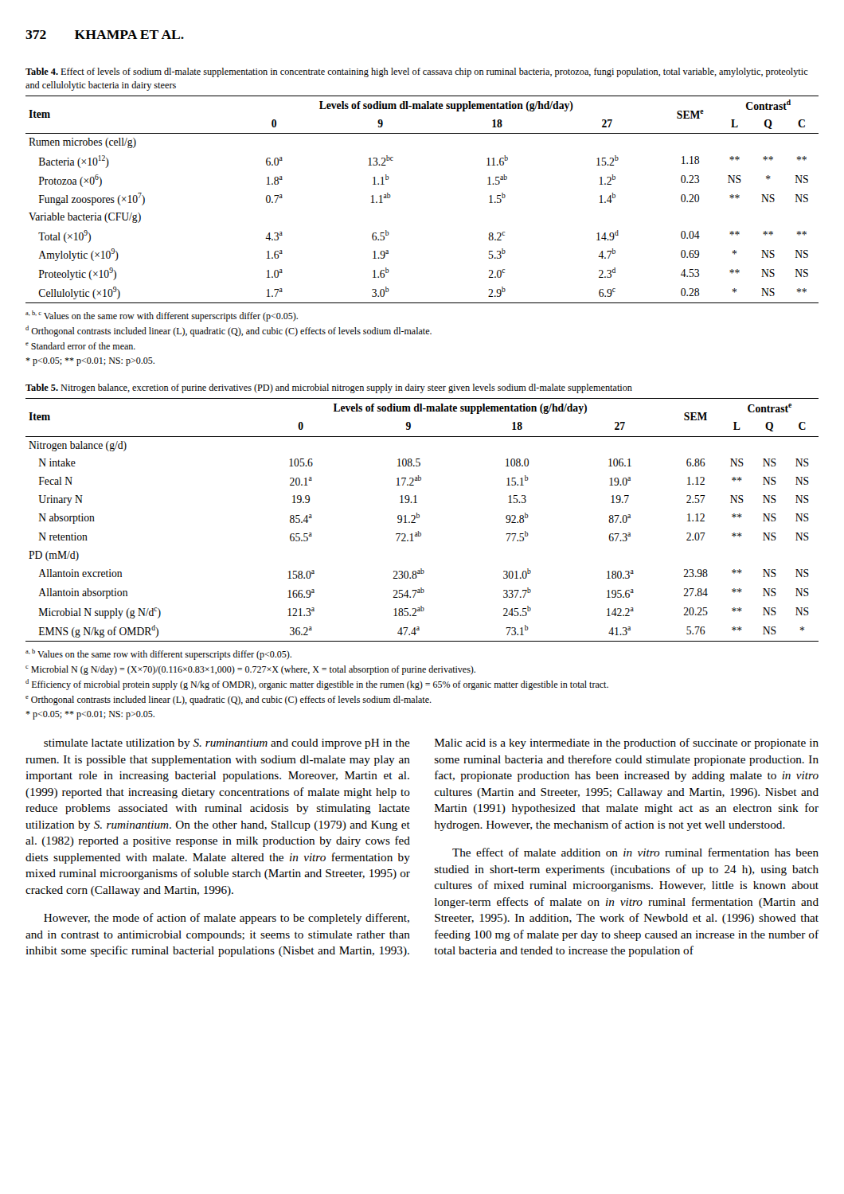372 KHAMPA ET AL.
Table 4. Effect of levels of sodium dl-malate supplementation in concentrate containing high level of cassava chip on ruminal bacteria, protozoa, fungi population, total variable, amylolytic, proteolytic and cellulolytic bacteria in dairy steers
| Item | Levels of sodium dl-malate supplementation (g/hd/day) | SEM e | Contrast d |
| --- | --- | --- | --- |
| 0 | 9 | 18 | 27 | L | Q | C |
| Rumen microbes (cell/g) | | | | | | | | |
| Bacteria (×10 12 ) | 6.0 a | 13.2 bc | 11.6 b | 15.2 b | 1.18 | ** | ** | ** |
| Protozoa (×0 6 ) | 1.8 a | 1.1 b | 1.5 ab | 1.2 b | 0.23 | NS | * | NS |
| Fungal zoospores (×10 7 ) | 0.7 a | 1.1 ab | 1.5 b | 1.4 b | 0.20 | ** | NS | NS |
| Variable bacteria (CFU/g) | | | | | | | | |
| Total (×10 9 ) | 4.3 a | 6.5 b | 8.2 c | 14.9 d | 0.04 | ** | ** | ** |
| Amylolytic (×10 9 ) | 1.6 a | 1.9 a | 5.3 b | 4.7 b | 0.69 | * | NS | NS |
| Proteolytic (×10 9 ) | 1.0 a | 1.6 b | 2.0 c | 2.3 d | 4.53 | ** | NS | NS |
| Cellulolytic (×10 9 ) | 1.7 a | 3.0 b | 2.9 b | 6.9 c | 0.28 | * | NS | ** |
a, b, c Values on the same row with different superscripts differ (p<0.05).
d Orthogonal contrasts included linear (L), quadratic (Q), and cubic (C) effects of levels sodium dl-malate.
e Standard error of the mean.
* p<0.05; ** p<0.01; NS: p>0.05.
Table 5. Nitrogen balance, excretion of purine derivatives (PD) and microbial nitrogen supply in dairy steer given levels sodium dl-malate supplementation
| Item | Levels of sodium dl-malate supplementation (g/hd/day) | SEM | Contrast e |
| --- | --- | --- | --- |
| 0 | 9 | 18 | 27 | L | Q | C |
| Nitrogen balance (g/d) | | | | | | | | |
| N intake | 105.6 | 108.5 | 108.0 | 106.1 | 6.86 | NS | NS | NS |
| Fecal N | 20.1 a | 17.2 ab | 15.1 b | 19.0 a | 1.12 | ** | NS | NS |
| Urinary N | 19.9 | 19.1 | 15.3 | 19.7 | 2.57 | NS | NS | NS |
| N absorption | 85.4 a | 91.2 b | 92.8 b | 87.0 a | 1.12 | ** | NS | NS |
| N retention | 65.5 a | 72.1 ab | 77.5 b | 67.3 a | 2.07 | ** | NS | NS |
| PD (mM/d) | | | | | | | | |
| Allantoin excretion | 158.0 a | 230.8 ab | 301.0 b | 180.3 a | 23.98 | ** | NS | NS |
| Allantoin absorption | 166.9 a | 254.7 ab | 337.7 b | 195.6 a | 27.84 | ** | NS | NS |
| Microbial N supply (g N/d c ) | 121.3 a | 185.2 ab | 245.5 b | 142.2 a | 20.25 | ** | NS | NS |
| EMNS (g N/kg of OMDR d ) | 36.2 a | 47.4 a | 73.1 b | 41.3 a | 5.76 | ** | NS | * |
a, b Values on the same row with different superscripts differ (p<0.05).
c Microbial N (g N/day) = (X×70)/(0.116×0.83×1,000) = 0.727×X (where, X = total absorption of purine derivatives).
d Efficiency of microbial protein supply (g N/kg of OMDR), organic matter digestible in the rumen (kg) = 65% of organic matter digestible in total tract.
e Orthogonal contrasts included linear (L), quadratic (Q), and cubic (C) effects of levels sodium dl-malate.
* p<0.05; ** p<0.01; NS: p>0.05.
stimulate lactate utilization by S. ruminantium and could improve pH in the rumen. It is possible that supplementation with sodium dl-malate may play an important role in increasing bacterial populations. Moreover, Martin et al. (1999) reported that increasing dietary concentrations of malate might help to reduce problems associated with ruminal acidosis by stimulating lactate utilization by S. ruminantium. On the other hand, Stallcup (1979) and Kung et al. (1982) reported a positive response in milk production by dairy cows fed diets supplemented with malate. Malate altered the in vitro fermentation by mixed ruminal microorganisms of soluble starch (Martin and Streeter, 1995) or cracked corn (Callaway and Martin, 1996).
However, the mode of action of malate appears to be completely different, and in contrast to antimicrobial compounds; it seems to stimulate rather than inhibit some specific ruminal bacterial populations (Nisbet and Martin, 1993). Malic acid is a key intermediate in the production of succinate or propionate in some ruminal bacteria and therefore could stimulate propionate production. In fact, propionate production has been increased by adding malate to in vitro cultures (Martin and Streeter, 1995; Callaway and Martin, 1996). Nisbet and Martin (1991) hypothesized that malate might act as an electron sink for hydrogen. However, the mechanism of action is not yet well understood.
The effect of malate addition on in vitro ruminal fermentation has been studied in short-term experiments (incubations of up to 24 h), using batch cultures of mixed ruminal microorganisms. However, little is known about longer-term effects of malate on in vitro ruminal fermentation (Martin and Streeter, 1995). In addition, The work of Newbold et al. (1996) showed that feeding 100 mg of malate per day to sheep caused an increase in the number of total bacteria and tended to increase the population of